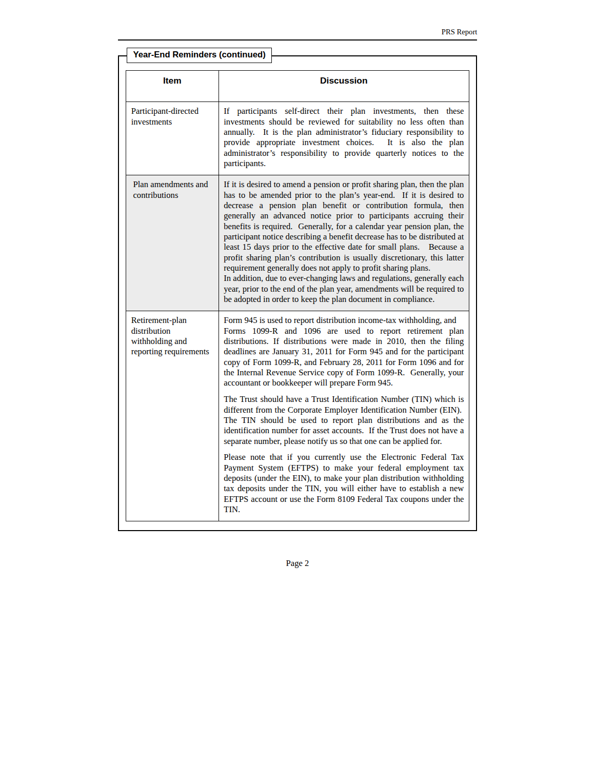PRS Report
Year-End Reminders (continued)
| Item | Discussion |
| --- | --- |
| Participant-directed investments | If participants self-direct their plan investments, then these investments should be reviewed for suitability no less often than annually. It is the plan administrator’s fiduciary responsibility to provide appropriate investment choices. It is also the plan administrator’s responsibility to provide quarterly notices to the participants. |
| Plan amendments and contributions | If it is desired to amend a pension or profit sharing plan, then the plan has to be amended prior to the plan’s year-end. If it is desired to decrease a pension plan benefit or contribution formula, then generally an advanced notice prior to participants accruing their benefits is required. Generally, for a calendar year pension plan, the participant notice describing a benefit decrease has to be distributed at least 15 days prior to the effective date for small plans. Because a profit sharing plan’s contribution is usually discretionary, this latter requirement generally does not apply to profit sharing plans. In addition, due to ever-changing laws and regulations, generally each year, prior to the end of the plan year, amendments will be required to be adopted in order to keep the plan document in compliance. |
| Retirement-plan distribution withholding and reporting requirements | Form 945 is used to report distribution income-tax withholding, and Forms 1099-R and 1096 are used to report retirement plan distributions. If distributions were made in 2010, then the filing deadlines are January 31, 2011 for Form 945 and for the participant copy of Form 1099-R, and February 28, 2011 for Form 1096 and for the Internal Revenue Service copy of Form 1099-R. Generally, your accountant or bookkeeper will prepare Form 945. The Trust should have a Trust Identification Number (TIN) which is different from the Corporate Employer Identification Number (EIN). The TIN should be used to report plan distributions and as the identification number for asset accounts. If the Trust does not have a separate number, please notify us so that one can be applied for. Please note that if you currently use the Electronic Federal Tax Payment System (EFTPS) to make your federal employment tax deposits (under the EIN), to make your plan distribution withholding tax deposits under the TIN, you will either have to establish a new EFTPS account or use the Form 8109 Federal Tax coupons under the TIN. |
Page 2